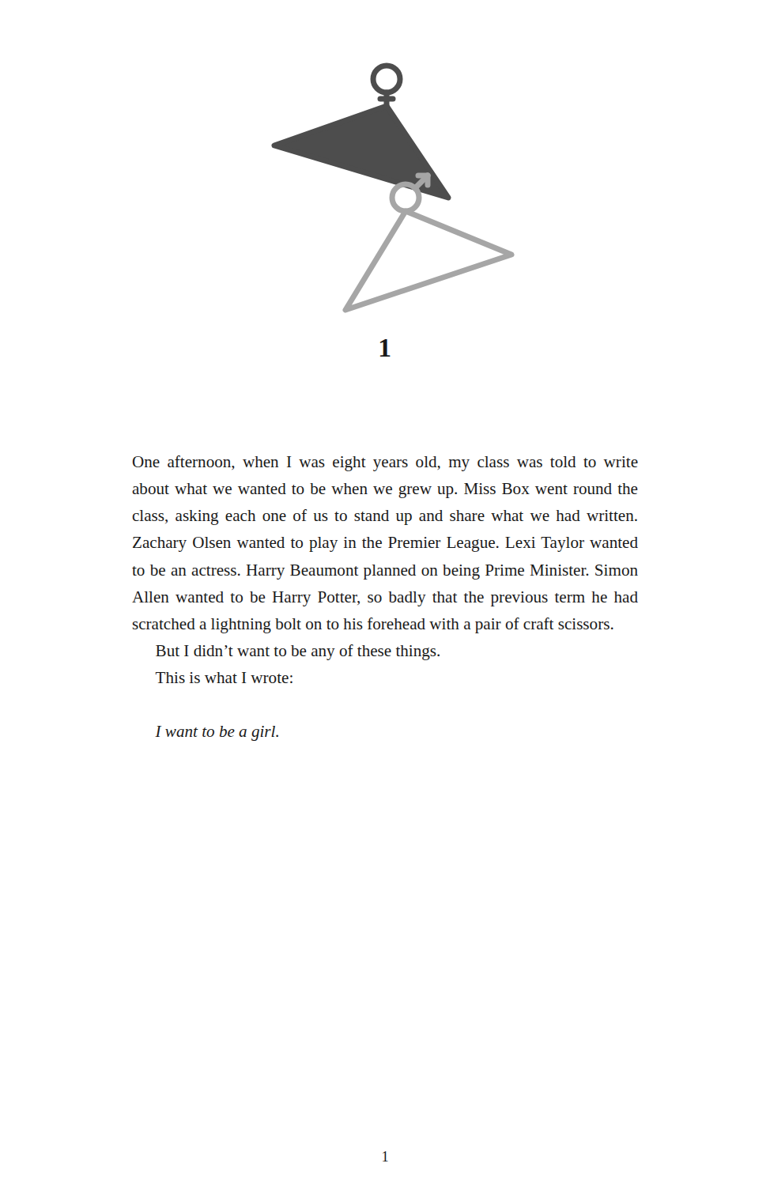1
One afternoon, when I was eight years old, my class was told to write about what we wanted to be when we grew up. Miss Box went round the class, asking each one of us to stand up and share what we had written. Zachary Olsen wanted to play in the Premier League. Lexi Taylor wanted to be an actress. Harry Beaumont planned on being Prime Minister. Simon Allen wanted to be Harry Potter, so badly that the previous term he had scratched a lightning bolt on to his forehead with a pair of craft scissors.
But I didn’t want to be any of these things.
This is what I wrote:
I want to be a girl.
1